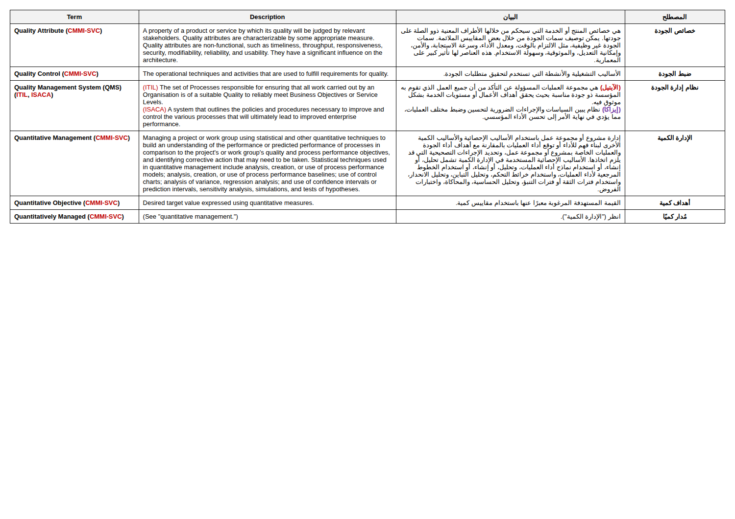| Term | Description | البيان | المصطلح |
| --- | --- | --- | --- |
| Quality Attribute ( CMMI-SVC ) | A property of a product or service by which its quality will be judged by relevant stakeholders. Quality attributes are characterizable by some appropriate measure. Quality attributes are non-functional, such as timeliness, throughput, responsiveness, security, modifiability, reliability, and usability. They have a significant influence on the architecture. | هي خصائص المنتج أو الخدمة التي سيحكم من خلالها الأطراف المعنية ذوو الصلة على جودتها. يمكن توصيف سمات الجودة من خلال بعض المقاييس الملائمة. سمات الجودة غير وظيفية، مثل الالتزام بالوقت، ومعدل الأداء، وسرعة الاستجابة، والأمن، وإمكانية التعديل، والموثوقية، وسهولة الاستخدام. هذه العناصر لها تأثير كبير على المعمارية. | خصائص الجودة |
| Quality Control ( CMMI-SVC ) | The operational techniques and activities that are used to fulfill requirements for quality. | الأساليب التشغيلية والأنشطة التي تستخدم لتحقيق متطلبات الجودة. | ضبط الجودة |
| Quality Management System (QMS) ( ITIL , ISACA ) | (ITIL) The set of Processes responsible for ensuring that all work carried out by an Organisation is of a suitable Quality to reliably meet Business Objectives or Service Levels. (ISACA) A system that outlines the policies and procedures necessary to improve and control the various processes that will ultimately lead to improved enterprise performance. | (الآيتيل) هي مجموعة العمليات المسؤولة عن التأكد من أن جميع العمل الذي تقوم به المؤسسة ذو جودة مناسبة بحيث يحقق أهداف الأعمال أو مستويات الخدمة بشكل موثوق فيه. (إيزاكا) نظام يبين السياسات والإجراءات الضرورية لتحسين وضبط مختلف العمليات، مما يؤدي في نهاية الأمر إلى تحسن الأداء المؤسسي. | نظام إدارة الجودة |
| Quantitative Management ( CMMI-SVC ) | Managing a project or work group using statistical and other quantitative techniques to build an understanding of the performance or predicted performance of processes in comparison to the project's or work group's quality and process performance objectives, and identifying corrective action that may need to be taken. Statistical techniques used in quantitative management include analysis, creation, or use of process performance models; analysis, creation, or use of process performance baselines; use of control charts; analysis of variance, regression analysis; and use of confidence intervals or prediction intervals, sensitivity analysis, simulations, and tests of hypotheses. | إدارة مشروع أو مجموعة عمل باستخدام الأساليب الإحصائية والأساليب الكمية الأخرى لبناء فهم للأداء أو توقع أداء العمليات بالمقارنة مع أهداف أداء الجودة والعمليات الخاصة بمشروع أو مجموعة عمل، وتحديد الإجراءات التصحيحية التي قد يلزم اتخاذها. الأساليب الإحصائية المستخدمة في الإدارة الكمية تشمل تحليل، أو إنشاء، أو استخدام نماذج أداء العمليات، وتحليل، أو إنشاء، أو استخدام الخطوط المرجعية لأداء العمليات، واستخدام خرائط التحكم، وتحليل التباين، وتحليل الانحدار، واستخدام فترات الثقة أو فترات التنبؤ، وتحليل الحساسية، والمحاكاة، واختبارات الفروض. | الإدارة الكمية |
| Quantitative Objective ( CMMI-SVC ) | Desired target value expressed using quantitative measures. | القيمة المستهدفة المرغوبة معبرًا عنها باستخدام مقاييس كمية. | أهداف كمية |
| Quantitatively Managed ( CMMI-SVC ) | (See "quantitative management.") | انظر ("الإدارة الكمية"). | مُدار كميًا |